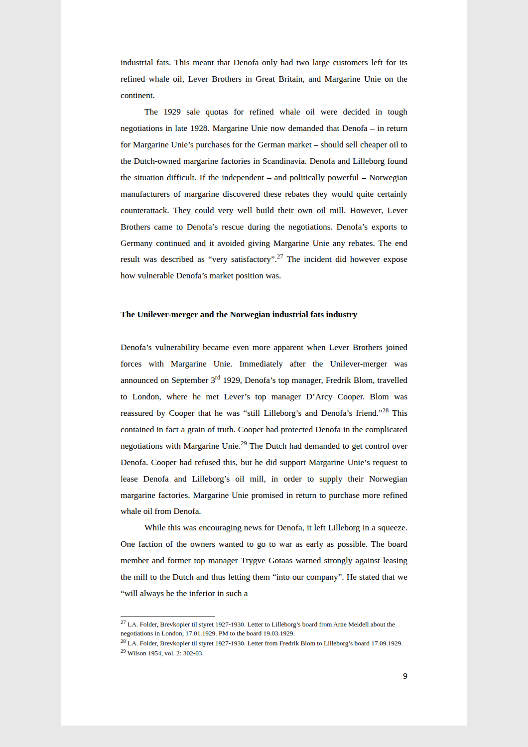industrial fats. This meant that Denofa only had two large customers left for its refined whale oil, Lever Brothers in Great Britain, and Margarine Unie on the continent.
The 1929 sale quotas for refined whale oil were decided in tough negotiations in late 1928. Margarine Unie now demanded that Denofa – in return for Margarine Unie’s purchases for the German market – should sell cheaper oil to the Dutch-owned margarine factories in Scandinavia. Denofa and Lilleborg found the situation difficult. If the independent – and politically powerful – Norwegian manufacturers of margarine discovered these rebates they would quite certainly counterattack. They could very well build their own oil mill. However, Lever Brothers came to Denofa’s rescue during the negotiations. Denofa’s exports to Germany continued and it avoided giving Margarine Unie any rebates. The end result was described as “very satisfactory”.27 The incident did however expose how vulnerable Denofa’s market position was.
The Unilever-merger and the Norwegian industrial fats industry
Denofa’s vulnerability became even more apparent when Lever Brothers joined forces with Margarine Unie. Immediately after the Unilever-merger was announced on September 3rd 1929, Denofa’s top manager, Fredrik Blom, travelled to London, where he met Lever’s top manager D’Arcy Cooper. Blom was reassured by Cooper that he was “still Lilleborg’s and Denofa’s friend.”28 This contained in fact a grain of truth. Cooper had protected Denofa in the complicated negotiations with Margarine Unie.29 The Dutch had demanded to get control over Denofa. Cooper had refused this, but he did support Margarine Unie’s request to lease Denofa and Lilleborg’s oil mill, in order to supply their Norwegian margarine factories. Margarine Unie promised in return to purchase more refined whale oil from Denofa.
While this was encouraging news for Denofa, it left Lilleborg in a squeeze. One faction of the owners wanted to go to war as early as possible. The board member and former top manager Trygve Gotaas warned strongly against leasing the mill to the Dutch and thus letting them “into our company”. He stated that we “will always be the inferior in such a
27 LA. Folder, Brevkopier til styret 1927-1930. Letter to Lilleborg’s board from Arne Meidell about the negotiations in London, 17.01.1929. PM to the board 19.03.1929.
28 LA. Folder, Brevkopier til styret 1927-1930. Letter from Fredrik Blom to Lilleborg’s board 17.09.1929.
29 Wilson 1954, vol. 2: 302-03.
9